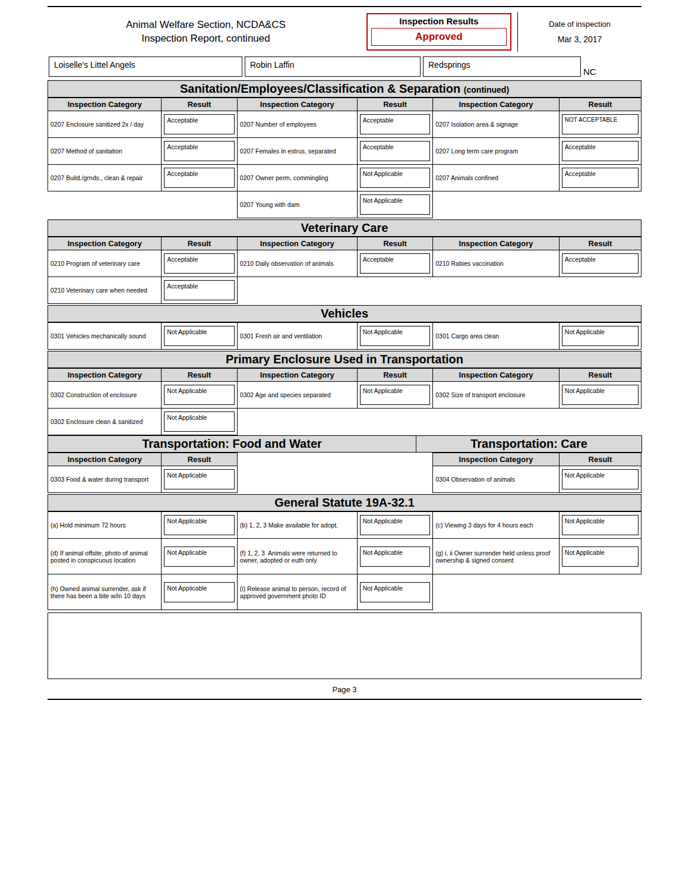| Animal Welfare Section, NCDA&CS Inspection Report, continued | Inspection Results Approved | Date of inspection Mar 3, 2017 |
| Loiselle's Littel Angels | Robin Laffin | Redsprings | NC |
Sanitation/Employees/Classification & Separation (continued)
| Inspection Category | Result | Inspection Category | Result | Inspection Category | Result |
| --- | --- | --- | --- | --- | --- |
| 0207 Enclosure sanitized 2x / day | Acceptable | 0207 Number of employees | Acceptable | 0207 Isolation area & signage | NOT ACCEPTABLE |
| 0207 Method of sanitation | Acceptable | 0207 Females in estrus, separated | Acceptable | 0207 Long term care program | Acceptable |
| 0207 Build./grnds., clean & repair | Acceptable | 0207 Owner perm, commingling | Not Applicable | 0207 Animals confined | Acceptable |
| | | 0207 Young with dam | Not Applicable | | |
Veterinary Care
| Inspection Category | Result | Inspection Category | Result | Inspection Category | Result |
| --- | --- | --- | --- | --- | --- |
| 0210 Program of veterinary care | Acceptable | 0210 Daily observation of animals | Acceptable | 0210 Rabies vaccination | Acceptable |
| 0210 Veterinary care when needed | Acceptable | | | | |
Vehicles
| 0301 Vehicles mechanically sound | Not Applicable | 0301 Fresh air and ventilation | Not Applicable | 0301 Cargo area clean | Not Applicable |
Primary Enclosure Used in Transportation
| Inspection Category | Result | Inspection Category | Result | Inspection Category | Result |
| --- | --- | --- | --- | --- | --- |
| 0302 Construction of enclosure | Not Applicable | 0302 Age and species separated | Not Applicable | 0302 Size of transport enclosure | Not Applicable |
| 0302 Enclosure clean & sanitized | Not Applicable | | | | |
Transportation: Food and Water
Transportation: Care
| Inspection Category | Result | | | Inspection Category | Result |
| --- | --- | --- | --- | --- | --- |
| 0303 Food & water during transport | Not Applicable | | | 0304 Observation of animals | Not Applicable |
General Statute 19A-32.1
| (a) Hold minimum 72 hours | Not Applicable | (b) 1, 2, 3 Make available for adopt. | Not Applicable | (c) Viewing 3 days for 4 hours each | Not Applicable |
| (d) If animal offsite, photo of animal posted in conspicuous location | Not Applicable | (f) 1, 2, 3 Animals were returned to owner, adopted or euth only | Not Applicable | (g) i, ii Owner surrender held unless proof ownership & signed consent | Not Applicable |
| (h) Owned animal surrender, ask if there has been a bite w/in 10 days | Not Applicable | (i) Release animal to person, record of approved government photo ID | Not Applicable | | |
Page 3